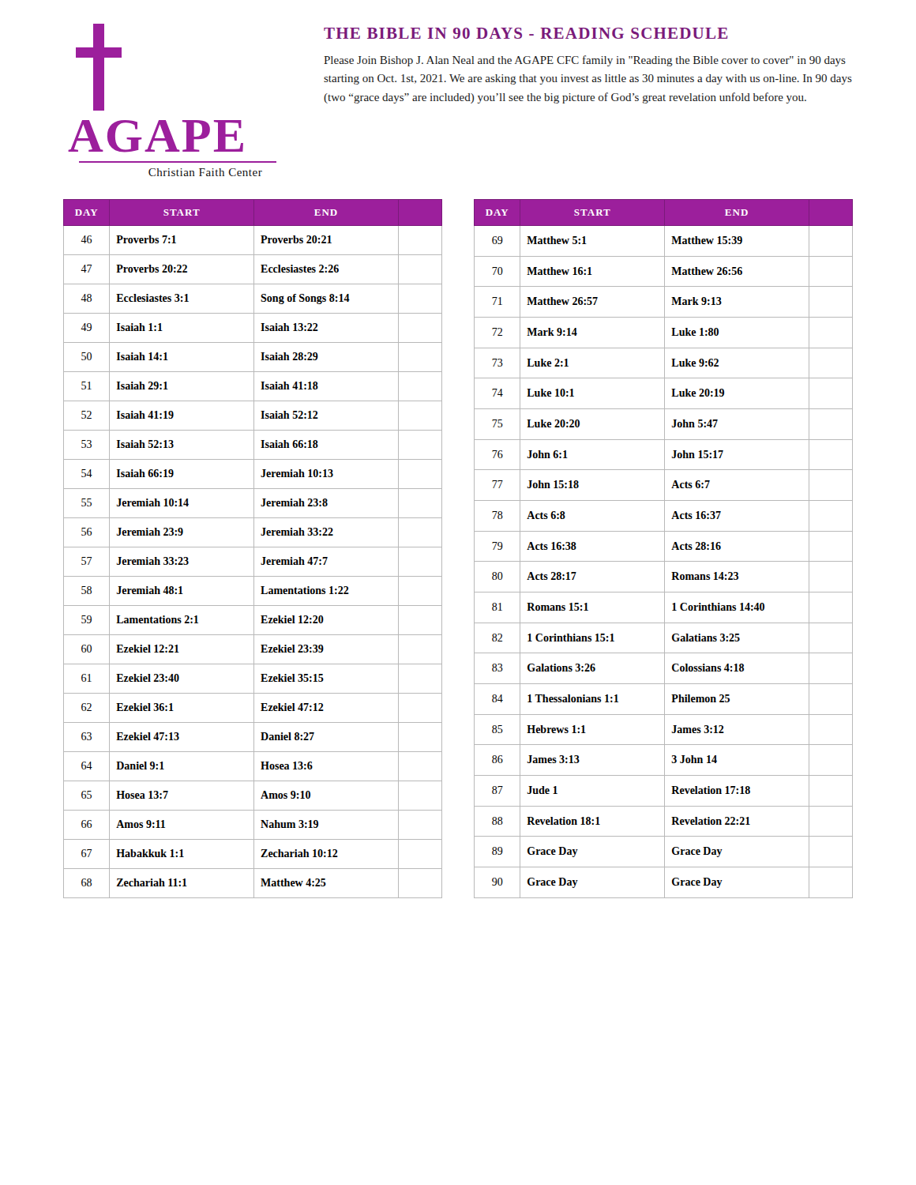AGAPE
Christian Faith Center
THE BIBLE IN 90 DAYS - READING SCHEDULE
Please Join Bishop J. Alan Neal and the AGAPE CFC family in "Reading the Bible cover to cover" in 90 days starting on Oct. 1st, 2021. We are asking that you invest as little as 30 minutes a day with us on-line. In 90 days (two “grace days” are included) you’ll see the big picture of God’s great revelation unfold before you.
| DAY | START | END | |
| --- | --- | --- | --- |
| 46 | Proverbs 7:1 | Proverbs 20:21 | |
| 47 | Proverbs 20:22 | Ecclesiastes 2:26 | |
| 48 | Ecclesiastes 3:1 | Song of Songs 8:14 | |
| 49 | Isaiah 1:1 | Isaiah 13:22 | |
| 50 | Isaiah 14:1 | Isaiah 28:29 | |
| 51 | Isaiah 29:1 | Isaiah 41:18 | |
| 52 | Isaiah 41:19 | Isaiah 52:12 | |
| 53 | Isaiah 52:13 | Isaiah 66:18 | |
| 54 | Isaiah 66:19 | Jeremiah 10:13 | |
| 55 | Jeremiah 10:14 | Jeremiah 23:8 | |
| 56 | Jeremiah 23:9 | Jeremiah 33:22 | |
| 57 | Jeremiah 33:23 | Jeremiah 47:7 | |
| 58 | Jeremiah 48:1 | Lamentations 1:22 | |
| 59 | Lamentations 2:1 | Ezekiel 12:20 | |
| 60 | Ezekiel 12:21 | Ezekiel 23:39 | |
| 61 | Ezekiel 23:40 | Ezekiel 35:15 | |
| 62 | Ezekiel 36:1 | Ezekiel 47:12 | |
| 63 | Ezekiel 47:13 | Daniel 8:27 | |
| 64 | Daniel 9:1 | Hosea 13:6 | |
| 65 | Hosea 13:7 | Amos 9:10 | |
| 66 | Amos 9:11 | Nahum 3:19 | |
| 67 | Habakkuk 1:1 | Zechariah 10:12 | |
| 68 | Zechariah 11:1 | Matthew 4:25 | |
| DAY | START | END | |
| --- | --- | --- | --- |
| 69 | Matthew 5:1 | Matthew 15:39 | |
| 70 | Matthew 16:1 | Matthew 26:56 | |
| 71 | Matthew 26:57 | Mark 9:13 | |
| 72 | Mark 9:14 | Luke 1:80 | |
| 73 | Luke 2:1 | Luke 9:62 | |
| 74 | Luke 10:1 | Luke 20:19 | |
| 75 | Luke 20:20 | John 5:47 | |
| 76 | John 6:1 | John 15:17 | |
| 77 | John 15:18 | Acts 6:7 | |
| 78 | Acts 6:8 | Acts 16:37 | |
| 79 | Acts 16:38 | Acts 28:16 | |
| 80 | Acts 28:17 | Romans 14:23 | |
| 81 | Romans 15:1 | 1 Corinthians 14:40 | |
| 82 | 1 Corinthians 15:1 | Galatians 3:25 | |
| 83 | Galations 3:26 | Colossians 4:18 | |
| 84 | 1 Thessalonians 1:1 | Philemon 25 | |
| 85 | Hebrews 1:1 | James 3:12 | |
| 86 | James 3:13 | 3 John 14 | |
| 87 | Jude 1 | Revelation 17:18 | |
| 88 | Revelation 18:1 | Revelation 22:21 | |
| 89 | Grace Day | Grace Day | |
| 90 | Grace Day | Grace Day | |